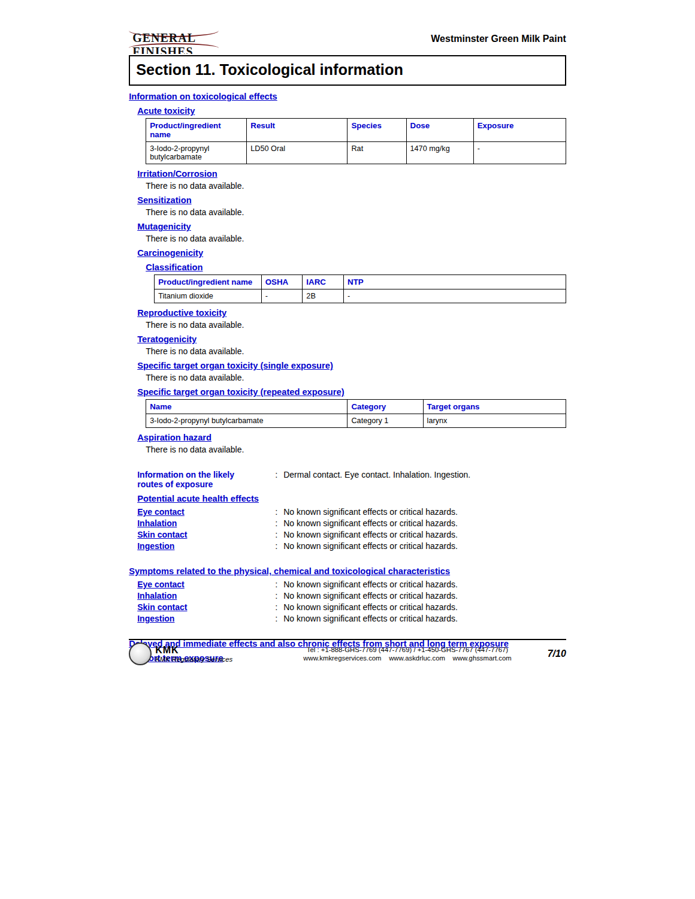GENERAL FINISHES
Westminster Green Milk Paint
Section 11. Toxicological information
Information on toxicological effects
Acute toxicity
| Product/ingredient name | Result | Species | Dose | Exposure |
| --- | --- | --- | --- | --- |
| 3-Iodo-2-propynyl butylcarbamate | LD50 Oral | Rat | 1470 mg/kg | - |
Irritation/Corrosion
There is no data available.
Sensitization
There is no data available.
Mutagenicity
There is no data available.
Carcinogenicity
Classification
| Product/ingredient name | OSHA | IARC | NTP |
| --- | --- | --- | --- |
| Titanium dioxide | - | 2B | - |
Reproductive toxicity
There is no data available.
Teratogenicity
There is no data available.
Specific target organ toxicity (single exposure)
There is no data available.
Specific target organ toxicity (repeated exposure)
| Name | Category | Target organs |
| --- | --- | --- |
| 3-Iodo-2-propynyl butylcarbamate | Category 1 | larynx |
Aspiration hazard
There is no data available.
Information on the likely
routes of exposure
:
Dermal contact. Eye contact. Inhalation. Ingestion.
Potential acute health effects
Eye contact
:
No known significant effects or critical hazards.
Inhalation
:
No known significant effects or critical hazards.
Skin contact
:
No known significant effects or critical hazards.
Ingestion
:
No known significant effects or critical hazards.
Symptoms related to the physical, chemical and toxicological characteristics
Eye contact
:
No known significant effects or critical hazards.
Inhalation
:
No known significant effects or critical hazards.
Skin contact
:
No known significant effects or critical hazards.
Ingestion
:
No known significant effects or critical hazards.
Delayed and immediate effects and also chronic effects from short and long term exposure
Short term exposure
KMK
KMK Regulatory Services
Tel : +1-888-GHS-7769 (447-7769) / +1-450-GHS-7767 (447-7767)
www.kmkregservices.com www.askdrluc.com www.ghssmart.com
7/10